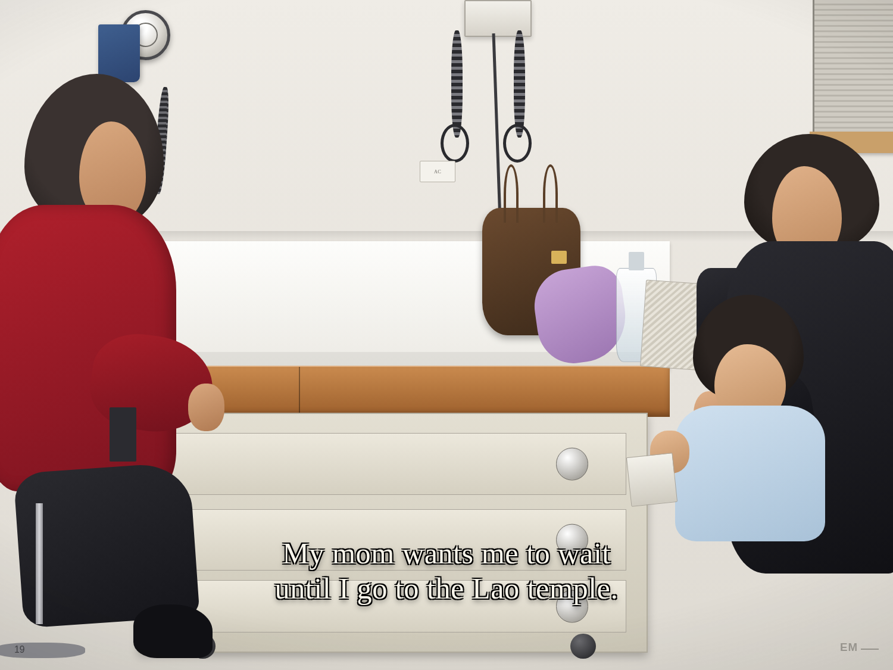AC
My mom wants me to wait until I go to the Lao temple.
19
EM